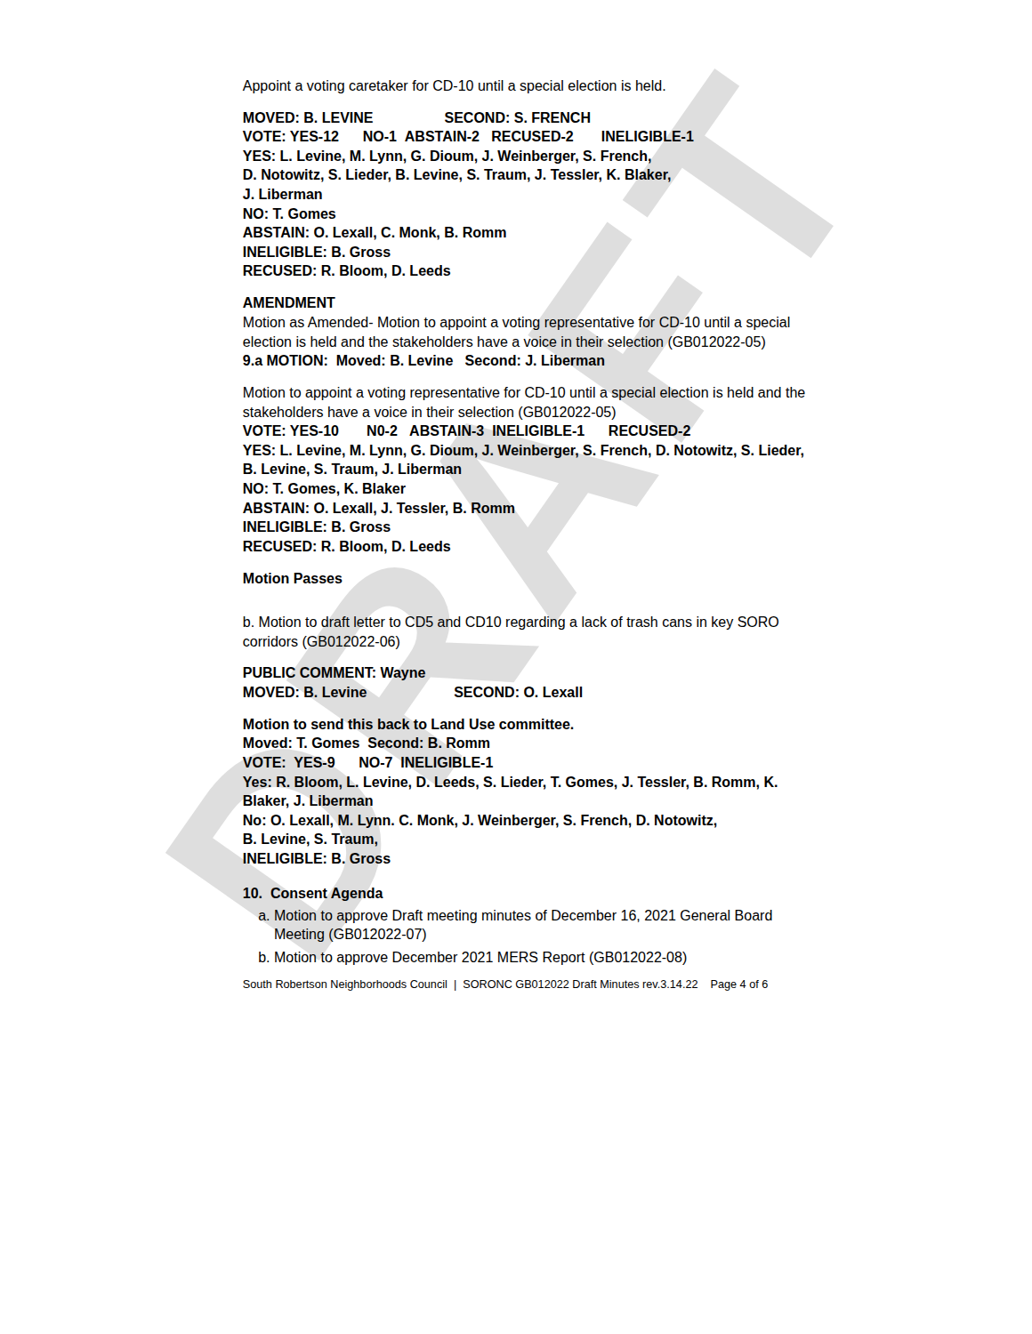DRAFT
Appoint a voting caretaker for CD-10 until a special election is held.
MOVED: B. LEVINE SECOND: S. FRENCH
VOTE: YES-12 NO-1 ABSTAIN-2 RECUSED-2 INELIGIBLE-1
YES: L. Levine, M. Lynn, G. Dioum, J. Weinberger, S. French,
D. Notowitz, S. Lieder, B. Levine, S. Traum, J. Tessler, K. Blaker,
J. Liberman
NO: T. Gomes
ABSTAIN: O. Lexall, C. Monk, B. Romm
INELIGIBLE: B. Gross
RECUSED: R. Bloom, D. Leeds
AMENDMENT
Motion as Amended- Motion to appoint a voting representative for CD-10 until a special election is held and the stakeholders have a voice in their selection (GB012022-05)
9.a MOTION: Moved: B. Levine Second: J. Liberman
Motion to appoint a voting representative for CD-10 until a special election is held and the stakeholders have a voice in their selection (GB012022-05)
VOTE: YES-10 N0-2 ABSTAIN-3 INELIGIBLE-1 RECUSED-2
YES: L. Levine, M. Lynn, G. Dioum, J. Weinberger, S. French, D. Notowitz, S. Lieder, B. Levine, S. Traum, J. Liberman
NO: T. Gomes, K. Blaker
ABSTAIN: O. Lexall, J. Tessler, B. Romm
INELIGIBLE: B. Gross
RECUSED: R. Bloom, D. Leeds
Motion Passes
b. Motion to draft letter to CD5 and CD10 regarding a lack of trash cans in key SORO corridors (GB012022-06)
PUBLIC COMMENT: Wayne
MOVED: B. Levine SECOND: O. Lexall
Motion to send this back to Land Use committee.
Moved: T. Gomes Second: B. Romm
VOTE: YES-9 NO-7 INELIGIBLE-1
Yes: R. Bloom, L. Levine, D. Leeds, S. Lieder, T. Gomes, J. Tessler, B. Romm, K. Blaker, J. Liberman
No: O. Lexall, M. Lynn. C. Monk, J. Weinberger, S. French, D. Notowitz,
B. Levine, S. Traum,
INELIGIBLE: B. Gross
10. Consent Agenda
Motion to approve Draft meeting minutes of December 16, 2021 General Board Meeting (GB012022-07)
Motion to approve December 2021 MERS Report (GB012022-08)
South Robertson Neighborhoods Council | SORONC GB012022 Draft Minutes rev.3.14.22 Page 4 of 6